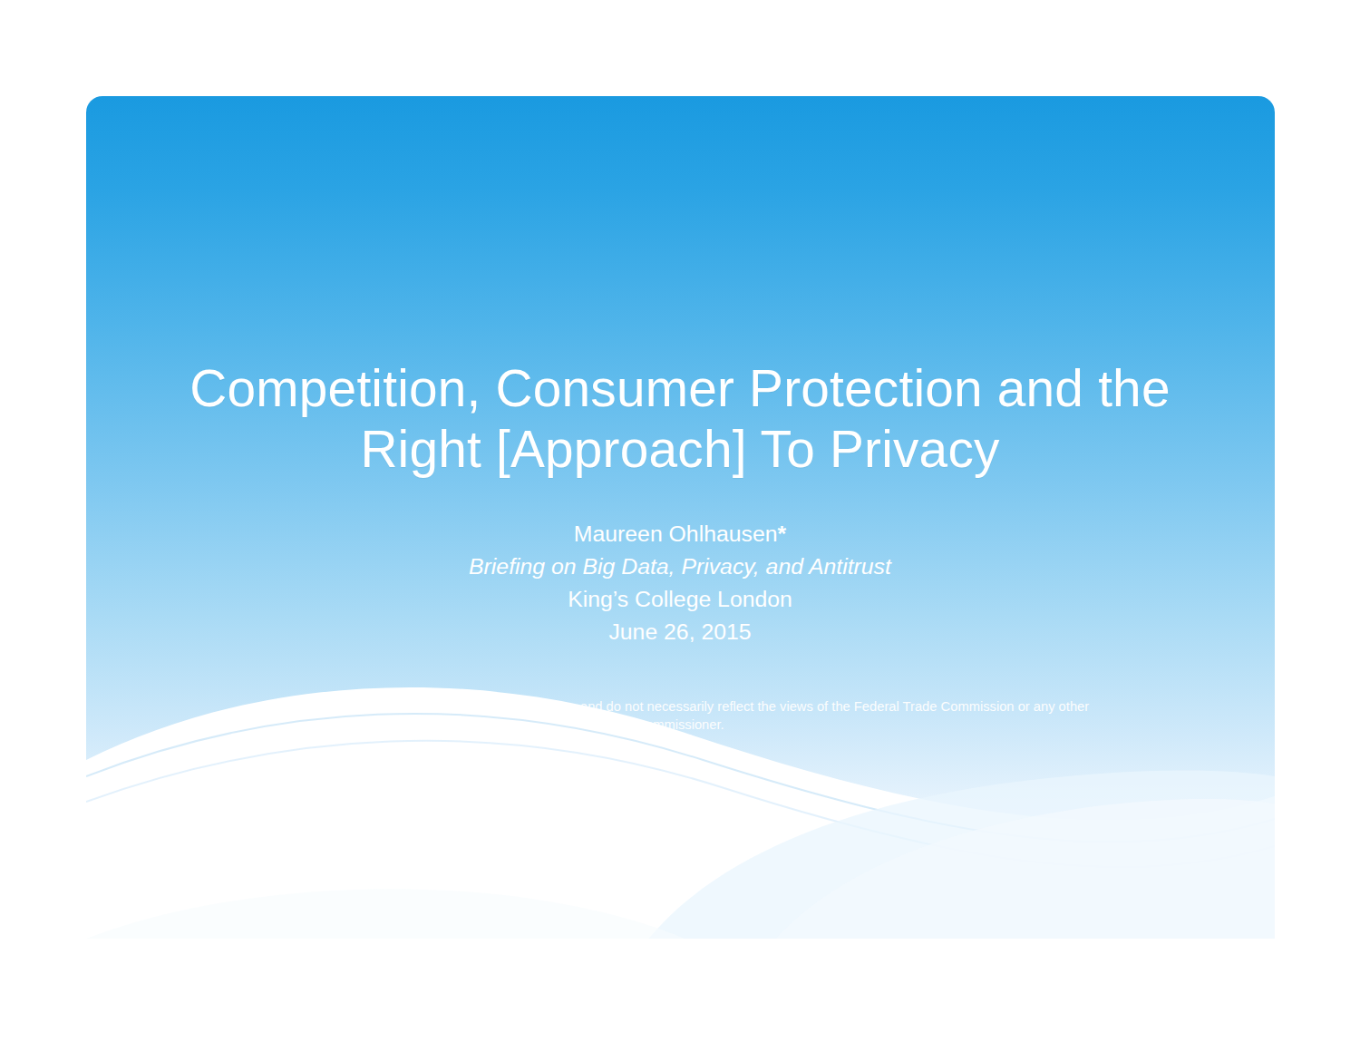Competition, Consumer Protection and the Right [Approach] To Privacy
Maureen Ohlhausen*
Briefing on Big Data, Privacy, and Antitrust
King’s College London
June 26, 2015
*The views expressed in these remarks are my own and do not necessarily reflect the views of the Federal Trade Commission or any other Commissioner.